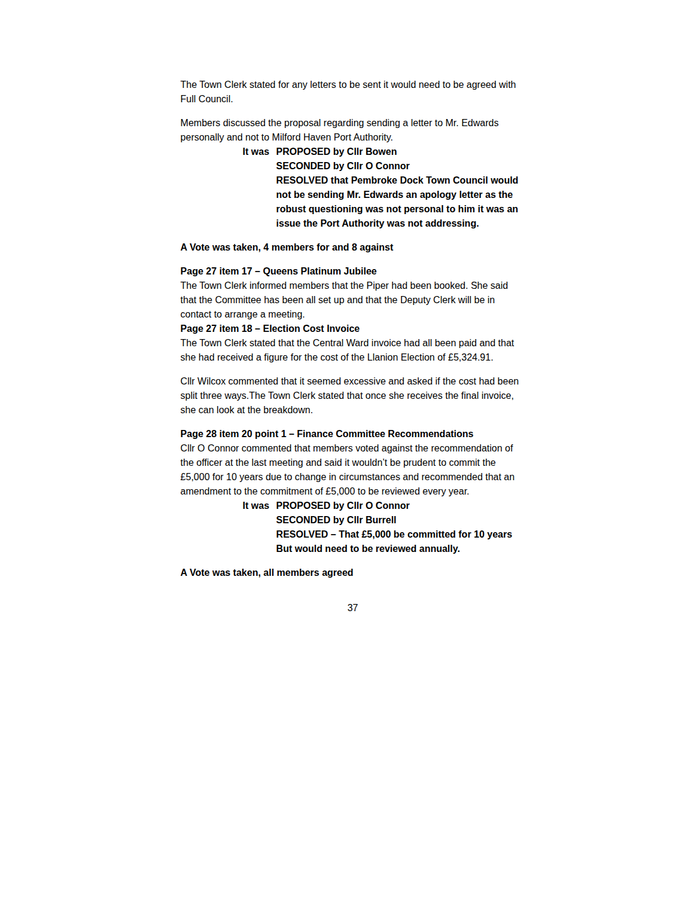The Town Clerk stated for any letters to be sent it would need to be agreed with Full Council.
Members discussed the proposal regarding sending a letter to Mr. Edwards personally and not to Milford Haven Port Authority.
It was
PROPOSED by Cllr Bowen
SECONDED by Cllr O Connor
RESOLVED that Pembroke Dock Town Council would not be sending Mr. Edwards an apology letter as the robust questioning was not personal to him it was an issue the Port Authority was not addressing.
A Vote was taken, 4 members for and 8 against
Page 27 item 17 – Queens Platinum Jubilee
The Town Clerk informed members that the Piper had been booked. She said that the Committee has been all set up and that the Deputy Clerk will be in contact to arrange a meeting.
Page 27 item 18 – Election Cost Invoice
The Town Clerk stated that the Central Ward invoice had all been paid and that she had received a figure for the cost of the Llanion Election of £5,324.91.
Cllr Wilcox commented that it seemed excessive and asked if the cost had been split three ways.The Town Clerk stated that once she receives the final invoice, she can look at the breakdown.
Page 28 item 20 point 1 – Finance Committee Recommendations
Cllr O Connor commented that members voted against the recommendation of the officer at the last meeting and said it wouldn’t be prudent to commit the £5,000 for 10 years due to change in circumstances and recommended that an amendment to the commitment of £5,000 to be reviewed every year.
It was
PROPOSED by Cllr O Connor
SECONDED by Cllr Burrell
RESOLVED – That £5,000 be committed for 10 years
But would need to be reviewed annually.
A Vote was taken, all members agreed
37